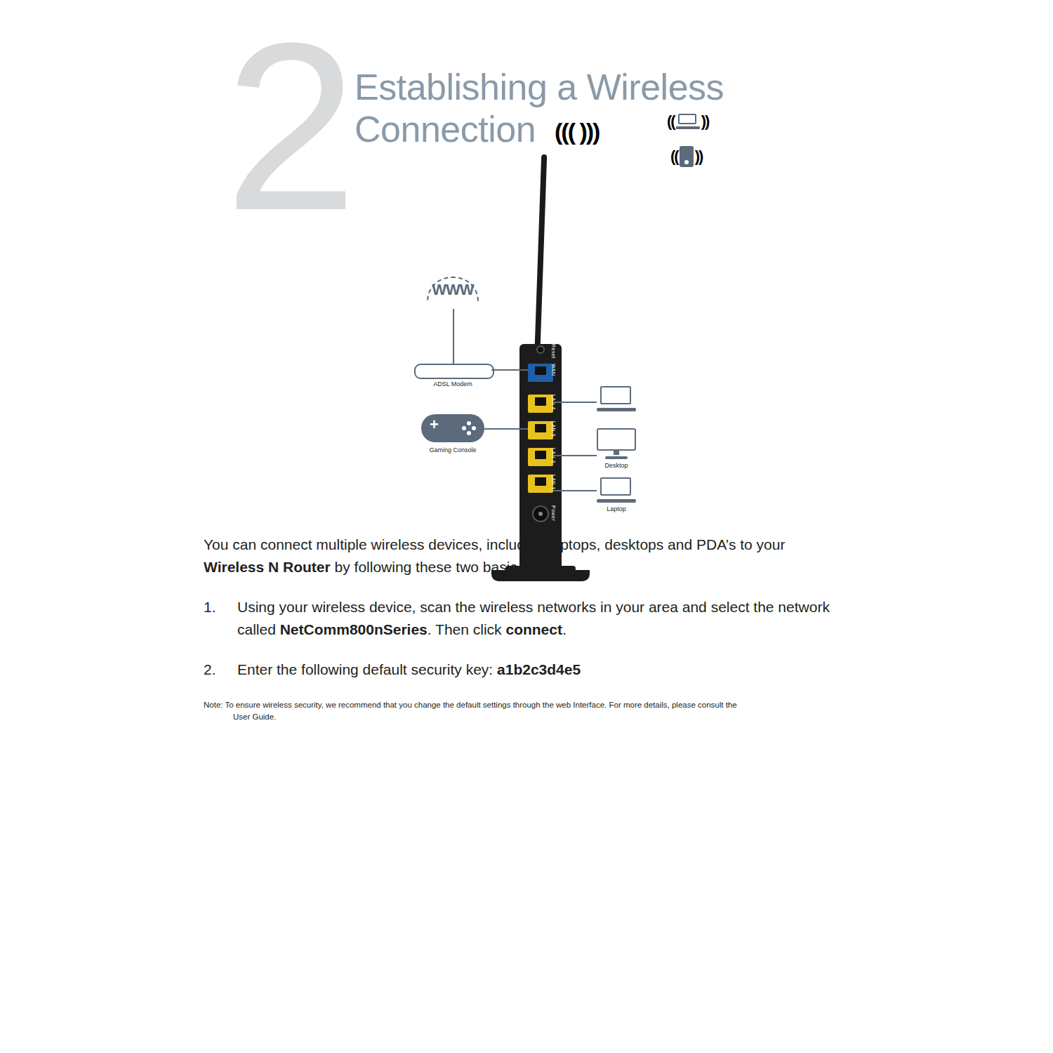2
Establishing a Wireless
Connection
((( )))
(( ))
(( ))
Reset WAN LAN 4 LAN 3 LAN 2 LAN 1 Power
WWW
ADSL Modem
Gaming Console
Desktop
Laptop
You can connect multiple wireless devices, including laptops, desktops and PDA’s to your Wireless N Router by following these two basic steps.
Using your wireless device, scan the wireless networks in your area and select the network called NetComm800nSeries. Then click connect.
Enter the following default security key: a1b2c3d4e5
Note: To ensure wireless security, we recommend that you change the default settings through the web Interface. For more details, please consult the User Guide.